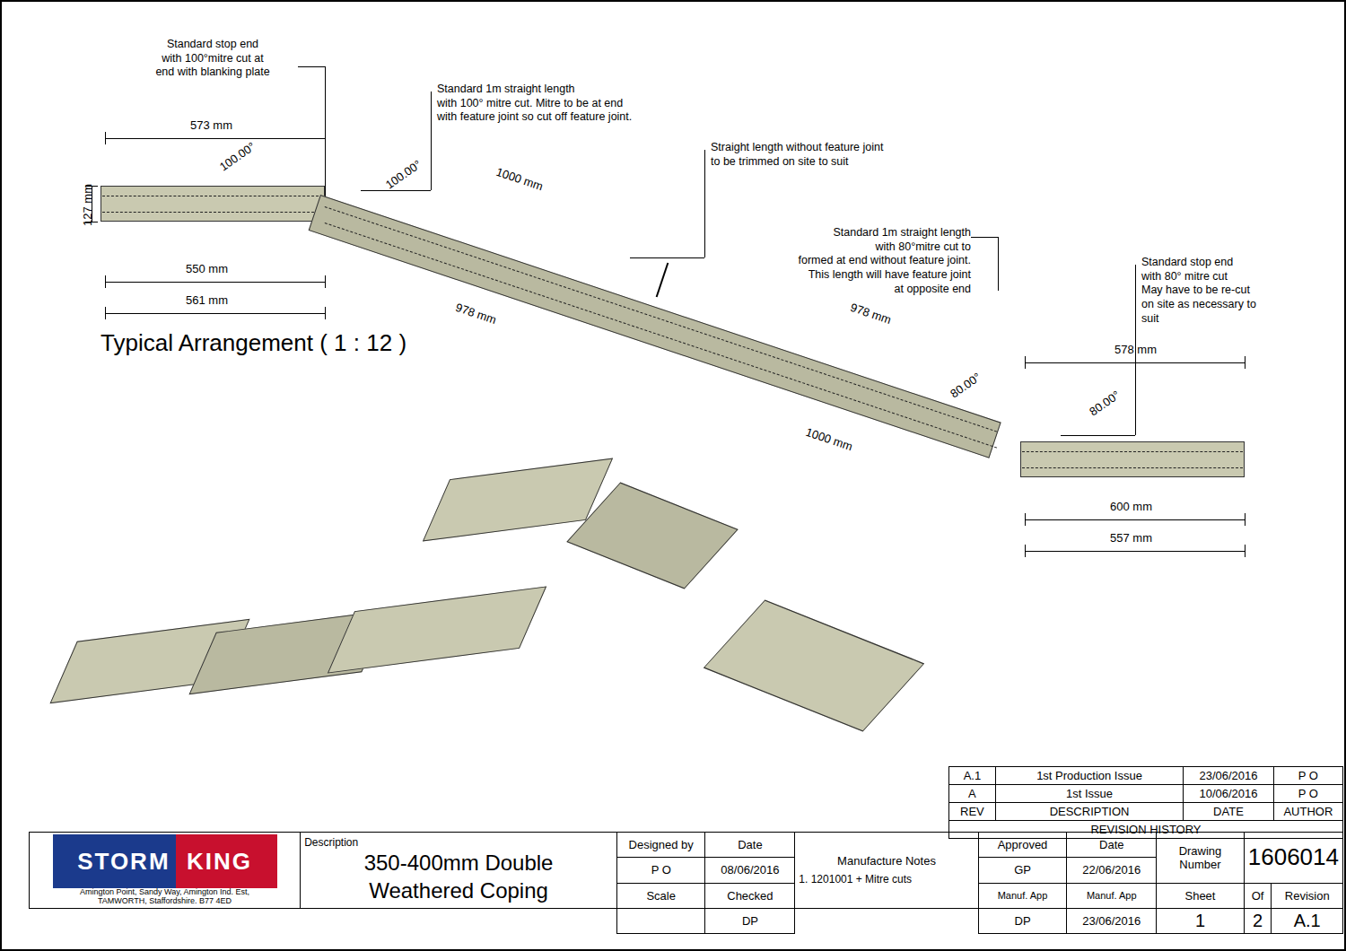Standard stop end
with 100°mitre cut at
end with blanking plate
Standard 1m straight length
with 100° mitre cut. Mitre to be at end
with feature joint so cut off feature joint.
Straight length without feature joint
to be trimmed on site to suit
Standard 1m straight length
with 80°mitre cut to
formed at end without feature joint.
This length will have feature joint
at opposite end
Standard stop end
with 80° mitre cut
May have to be re-cut
on site as necessary to
suit
573 mm
127 mm
550 mm
561 mm
100.00°
100.00°
80.00°
80.00°
1000 mm
978 mm
978 mm
1000 mm
578 mm
600 mm
557 mm
Typical Arrangement ( 1 : 12 )
| A.1 | 1st Production Issue | 23/06/2016 | P O |
| A | 1st Issue | 10/06/2016 | P O |
| REV | DESCRIPTION | DATE | AUTHOR |
| REVISION HISTORY |
| STORM KING Amington Point, Sandy Way, Amington Ind. Est, TAMWORTH, Staffordshire. B77 4ED | Description 350-400mm Double Weathered Coping | Designed by | Date | Manufacture Notes 1. 1201001 + Mitre cuts | Approved | Date | Drawing Number | 1606014 |
| P O | 08/06/2016 | GP | 22/06/2016 |
| Scale | Checked | Manuf. App | Manuf. App | Sheet | Of | Revision |
| | | DP | | DP | 23/06/2016 | 1 | 2 | A.1 |